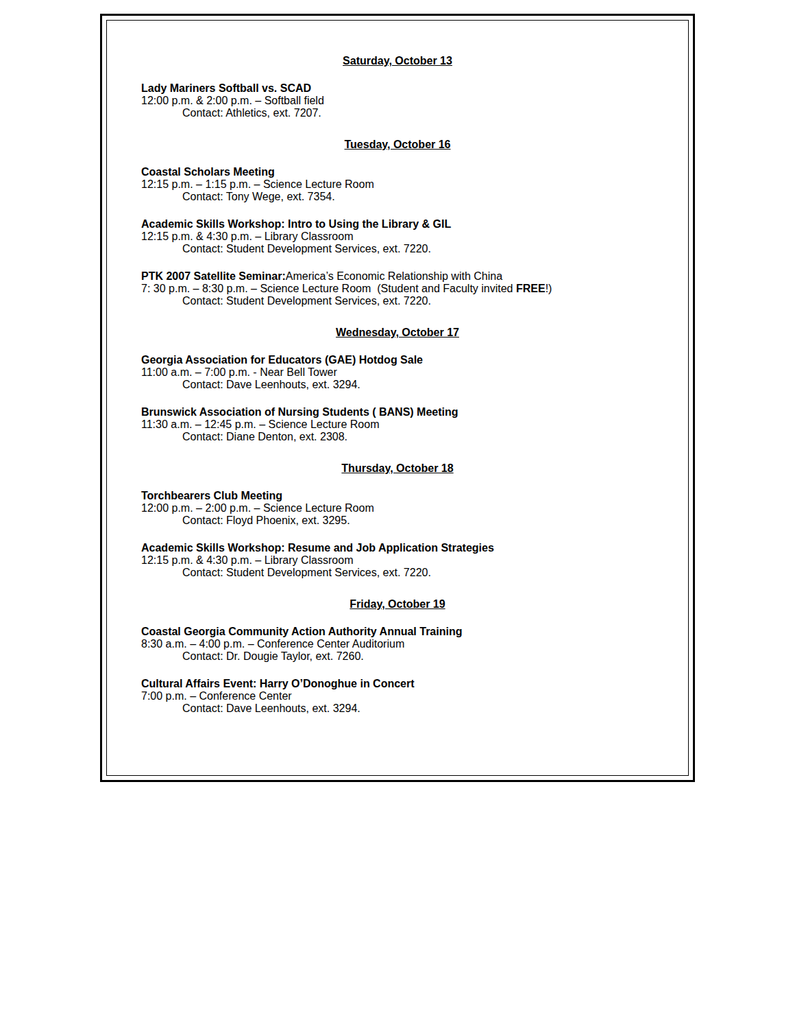Saturday, October 13
Lady Mariners Softball vs. SCAD
12:00 p.m. & 2:00 p.m. – Softball field
Contact: Athletics, ext. 7207.
Tuesday, October 16
Coastal Scholars Meeting
12:15 p.m. – 1:15 p.m. – Science Lecture Room
Contact: Tony Wege, ext. 7354.
Academic Skills Workshop: Intro to Using the Library & GIL
12:15 p.m. & 4:30 p.m. – Library Classroom
Contact: Student Development Services, ext. 7220.
PTK 2007 Satellite Seminar:America’s Economic Relationship with China
7: 30 p.m. – 8:30 p.m. – Science Lecture Room (Student and Faculty invited FREE!)
Contact: Student Development Services, ext. 7220.
Wednesday, October 17
Georgia Association for Educators (GAE) Hotdog Sale
11:00 a.m. – 7:00 p.m. - Near Bell Tower
Contact: Dave Leenhouts, ext. 3294.
Brunswick Association of Nursing Students ( BANS) Meeting
11:30 a.m. – 12:45 p.m. – Science Lecture Room
Contact: Diane Denton, ext. 2308.
Thursday, October 18
Torchbearers Club Meeting
12:00 p.m. – 2:00 p.m. – Science Lecture Room
Contact: Floyd Phoenix, ext. 3295.
Academic Skills Workshop: Resume and Job Application Strategies
12:15 p.m. & 4:30 p.m. – Library Classroom
Contact: Student Development Services, ext. 7220.
Friday, October 19
Coastal Georgia Community Action Authority Annual Training
8:30 a.m. – 4:00 p.m. – Conference Center Auditorium
Contact: Dr. Dougie Taylor, ext. 7260.
Cultural Affairs Event: Harry O’Donoghue in Concert
7:00 p.m. – Conference Center
Contact: Dave Leenhouts, ext. 3294.